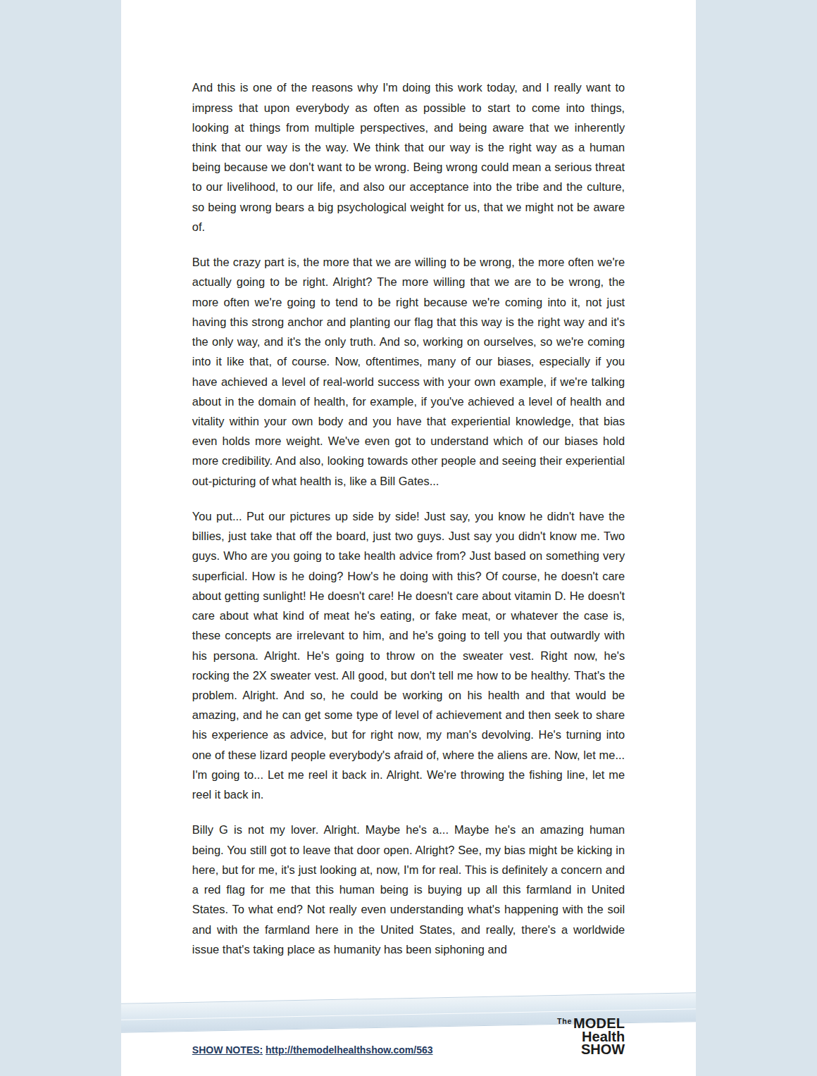And this is one of the reasons why I'm doing this work today, and I really want to impress that upon everybody as often as possible to start to come into things, looking at things from multiple perspectives, and being aware that we inherently think that our way is the way. We think that our way is the right way as a human being because we don't want to be wrong. Being wrong could mean a serious threat to our livelihood, to our life, and also our acceptance into the tribe and the culture, so being wrong bears a big psychological weight for us, that we might not be aware of.
But the crazy part is, the more that we are willing to be wrong, the more often we're actually going to be right. Alright? The more willing that we are to be wrong, the more often we're going to tend to be right because we're coming into it, not just having this strong anchor and planting our flag that this way is the right way and it's the only way, and it's the only truth. And so, working on ourselves, so we're coming into it like that, of course. Now, oftentimes, many of our biases, especially if you have achieved a level of real-world success with your own example, if we're talking about in the domain of health, for example, if you've achieved a level of health and vitality within your own body and you have that experiential knowledge, that bias even holds more weight. We've even got to understand which of our biases hold more credibility. And also, looking towards other people and seeing their experiential out-picturing of what health is, like a Bill Gates...
You put... Put our pictures up side by side! Just say, you know he didn't have the billies, just take that off the board, just two guys. Just say you didn't know me. Two guys. Who are you going to take health advice from? Just based on something very superficial. How is he doing? How's he doing with this? Of course, he doesn't care about getting sunlight! He doesn't care! He doesn't care about vitamin D. He doesn't care about what kind of meat he's eating, or fake meat, or whatever the case is, these concepts are irrelevant to him, and he's going to tell you that outwardly with his persona. Alright. He's going to throw on the sweater vest. Right now, he's rocking the 2X sweater vest. All good, but don't tell me how to be healthy. That's the problem. Alright. And so, he could be working on his health and that would be amazing, and he can get some type of level of achievement and then seek to share his experience as advice, but for right now, my man's devolving. He's turning into one of these lizard people everybody's afraid of, where the aliens are. Now, let me... I'm going to... Let me reel it back in. Alright. We're throwing the fishing line, let me reel it back in.
Billy G is not my lover. Alright. Maybe he's a... Maybe he's an amazing human being. You still got to leave that door open. Alright? See, my bias might be kicking in here, but for me, it's just looking at, now, I'm for real. This is definitely a concern and a red flag for me that this human being is buying up all this farmland in United States. To what end? Not really even understanding what's happening with the soil and with the farmland here in the United States, and really, there's a worldwide issue that's taking place as humanity has been siphoning and
SHOW NOTES: http://themodelhealthshow.com/563
The MODEL Health SHOW